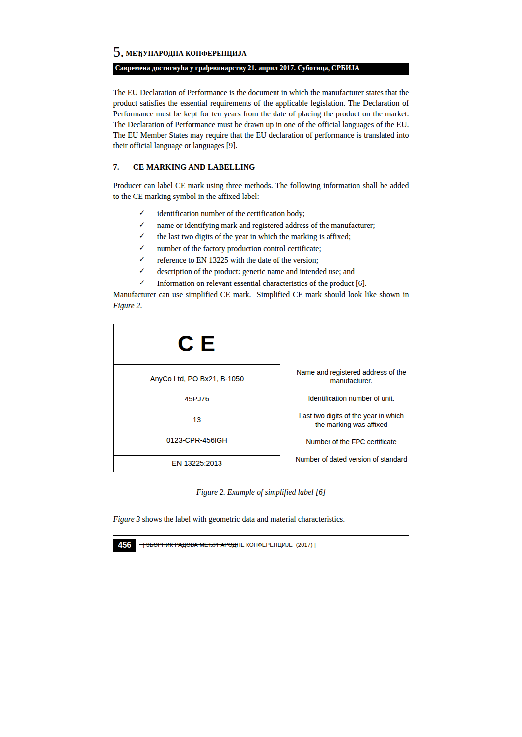5. МЕЂУНАРОДНА КОНФЕРЕНЦИЈА
Савремена достигнућа у грађевинарству 21. април 2017. Суботица, СРБИЈА
The EU Declaration of Performance is the document in which the manufacturer states that the product satisfies the essential requirements of the applicable legislation. The Declaration of Performance must be kept for ten years from the date of placing the product on the market. The Declaration of Performance must be drawn up in one of the official languages of the EU. The EU Member States may require that the EU declaration of performance is translated into their official language or languages [9].
7. CE MARKING AND LABELLING
Producer can label CE mark using three methods. The following information shall be added to the CE marking symbol in the affixed label:
identification number of the certification body;
name or identifying mark and registered address of the manufacturer;
the last two digits of the year in which the marking is affixed;
number of the factory production control certificate;
reference to EN 13225 with the date of the version;
description of the product: generic name and intended use; and
Information on relevant essential characteristics of the product [6].
Manufacturer can use simplified CE mark. Simplified CE mark should look like shown in Figure 2.
| C E |
| AnyCo Ltd, PO Bx21, B-1050 45PJ76 13 0123-CPR-456IGH |
| EN 13225:2013 |
Name and registered address of the manufacturer.
Identification number of unit.
Last two digits of the year in which the marking was affixed
Number of the FPC certificate
Number of dated version of standard
Figure 2. Example of simplified label [6]
Figure 3 shows the label with geometric data and material characteristics.
456 | ЗБОРНИК РАДОВА МЕЂУНАРОДНЕ КОНФЕРЕНЦИЈЕ (2017) |